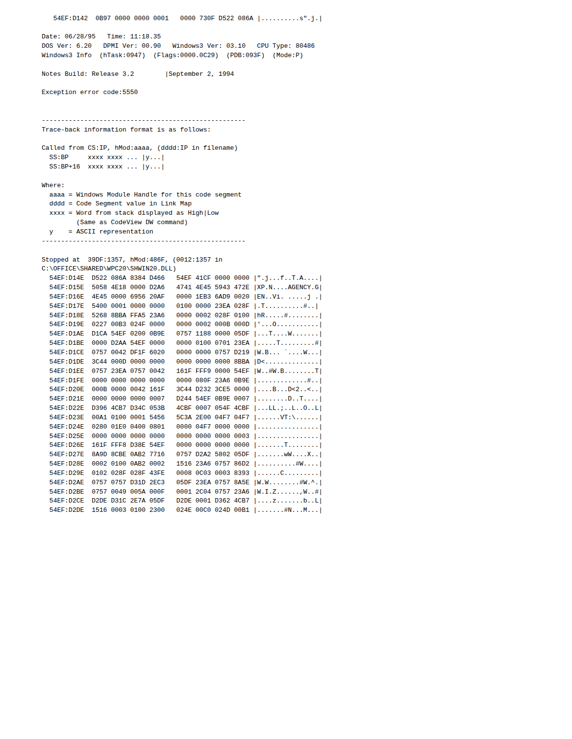54EF:D142  0B97 0000 0000 0001   0000 730F D522 086A |..........s".j.|

Date: 06/28/95   Time: 11:18.35
DOS Ver: 6.20   DPMI Ver: 00.90   Windows3 Ver: 03.10   CPU Type: 80486
Windows3 Info  (hTask:0947)  (Flags:0000.0C29)  (PDB:093F)  (Mode:P)

Notes Build: Release 3.2        |September 2, 1994

Exception error code:5550


-----------------------------------------------------
Trace-back information format is as follows:

Called from CS:IP, hMod:aaaa, (dddd:IP in filename)
  SS:BP     xxxx xxxx ... |y...|
  SS:BP+16  xxxx xxxx ... |y...|

Where:
  aaaa = Windows Module Handle for this code segment
  dddd = Code Segment value in Link Map
  xxxx = Word from stack displayed as High|Low
         (Same as CodeView DW command)
  y    = ASCII representation
-----------------------------------------------------

Stopped at  39DF:1357, hMod:486F, (0012:1357 in
C:\OFFICE\SHARED\WPC20\SHWIN20.DLL)
  54EF:D14E  D522 086A 8384 D466   54EF 41CF 0000 0000 |".j...f..T.A....|
  54EF:D15E  5058 4E18 0000 D2A6   4741 4E45 5943 472E |XP.N....AGENCY.G|
  54EF:D16E  4E45 0000 6956 20AF   0000 1EB3 6AD9 0020 |EN..Vi. .....j .|
  54EF:D17E  5400 0001 0000 0000   0100 0000 23EA 028F |.T..........#..|
  54EF:D18E  5268 8BBA FFA5 23A6   0000 0002 028F 0100 |hR.....#........|
  54EF:D19E  0227 00B3 024F 0000   0000 0002 000B 000D |'...O...........|
  54EF:D1AE  D1CA 54EF 0200 0B9E   0757 1188 0000 05DF |...T....W.......|
  54EF:D1BE  0000 D2AA 54EF 0000   0000 0100 0701 23EA |.....T.........#|
  54EF:D1CE  0757 0042 DF1F 6020   0000 0000 0757 D219 |W.B... `....W...|
  54EF:D1DE  3C44 000D 0000 0000   0000 0000 0000 8BBA |D<..............|
  54EF:D1EE  0757 23EA 0757 0042   161F FFF9 0000 54EF |W..#W.B........T|
  54EF:D1FE  0000 0000 0000 0000   0000 080F 23A6 0B9E |.............#..|
  54EF:D20E  000B 0000 0042 161F   3C44 D232 3CE5 0000 |....B...D<2..<..|
  54EF:D21E  0000 0000 0000 0007   D244 54EF 0B9E 0007 |........D..T....|
  54EF:D22E  D396 4CB7 D34C 053B   4CBF 0007 054F 4CBF |...LL.;..L..O..L|
  54EF:D23E  00A1 0100 0001 5456   5C3A 2E00 04F7 04F7 |......VT:\......|
  54EF:D24E  0280 01E0 0400 0801   0000 04F7 0000 0000 |................|
  54EF:D25E  0000 0000 0000 0000   0000 0000 0000 0003 |................|
  54EF:D26E  161F FFF8 D38E 54EF   0000 0000 0000 0000 |.......T........|
  54EF:D27E  8A9D 8CBE 0AB2 7716   0757 D2A2 5802 05DF |.......wW....X..|
  54EF:D28E  0002 0100 0AB2 0002   1516 23A6 0757 86D2 |..........#W....|
  54EF:D29E  0102 028F 028F 43FE   0008 0C03 0003 8393 |......C.........|
  54EF:D2AE  0757 0757 D31D 2EC3   05DF 23EA 0757 8A5E |W.W........#W.^.|
  54EF:D2BE  0757 0049 005A 000F   0001 2C04 0757 23A6 |W.I.Z......,W..#|
  54EF:D2CE  D2DE D31C 2E7A 05DF   D2DE 0001 D362 4CB7 |....z.......b..L|
  54EF:D2DE  1516 0003 0100 2300   024E 00C0 024D 00B1 |.......#N...M...|